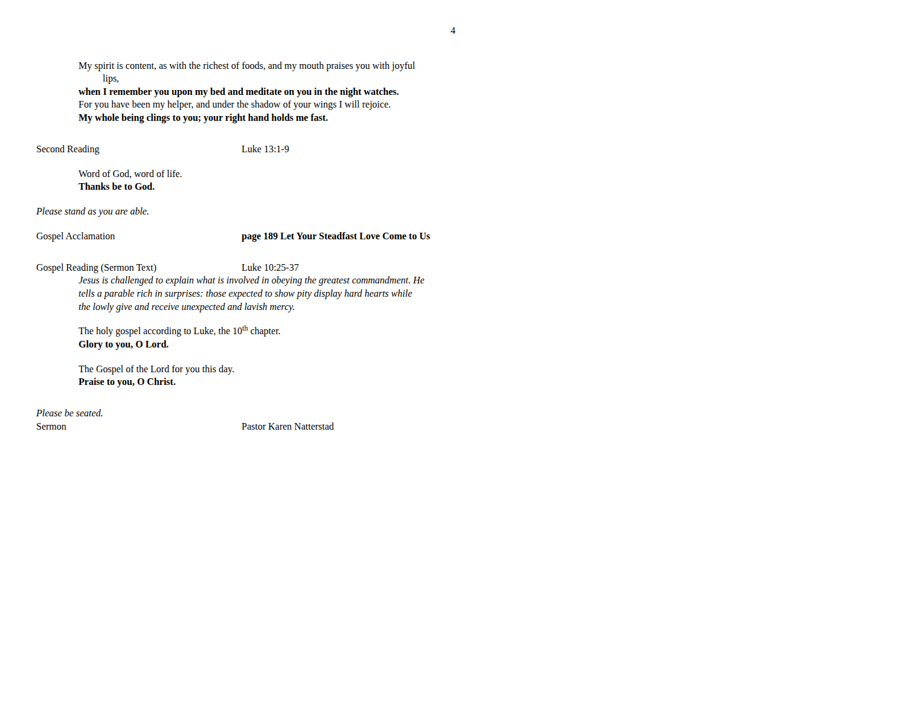4
My spirit is content, as with the richest of foods, and my mouth praises you with joyful
lips,
when I remember you upon my bed and meditate on you in the night watches.
For you have been my helper, and under the shadow of your wings I will rejoice.
My whole being clings to you; your right hand holds me fast.
Second Reading
Luke 13:1-9
Word of God, word of life.
Thanks be to God.
Please stand as you are able.
Gospel Acclamation
page 189 Let Your Steadfast Love Come to Us
Gospel Reading (Sermon Text)
Luke 10:25-37
Jesus is challenged to explain what is involved in obeying the greatest commandment. He
tells a parable rich in surprises: those expected to show pity display hard hearts while
the lowly give and receive unexpected and lavish mercy.
The holy gospel according to Luke, the 10th chapter.
Glory to you, O Lord.
The Gospel of the Lord for you this day.
Praise to you, O Christ.
Please be seated.
Sermon
Pastor Karen Natterstad